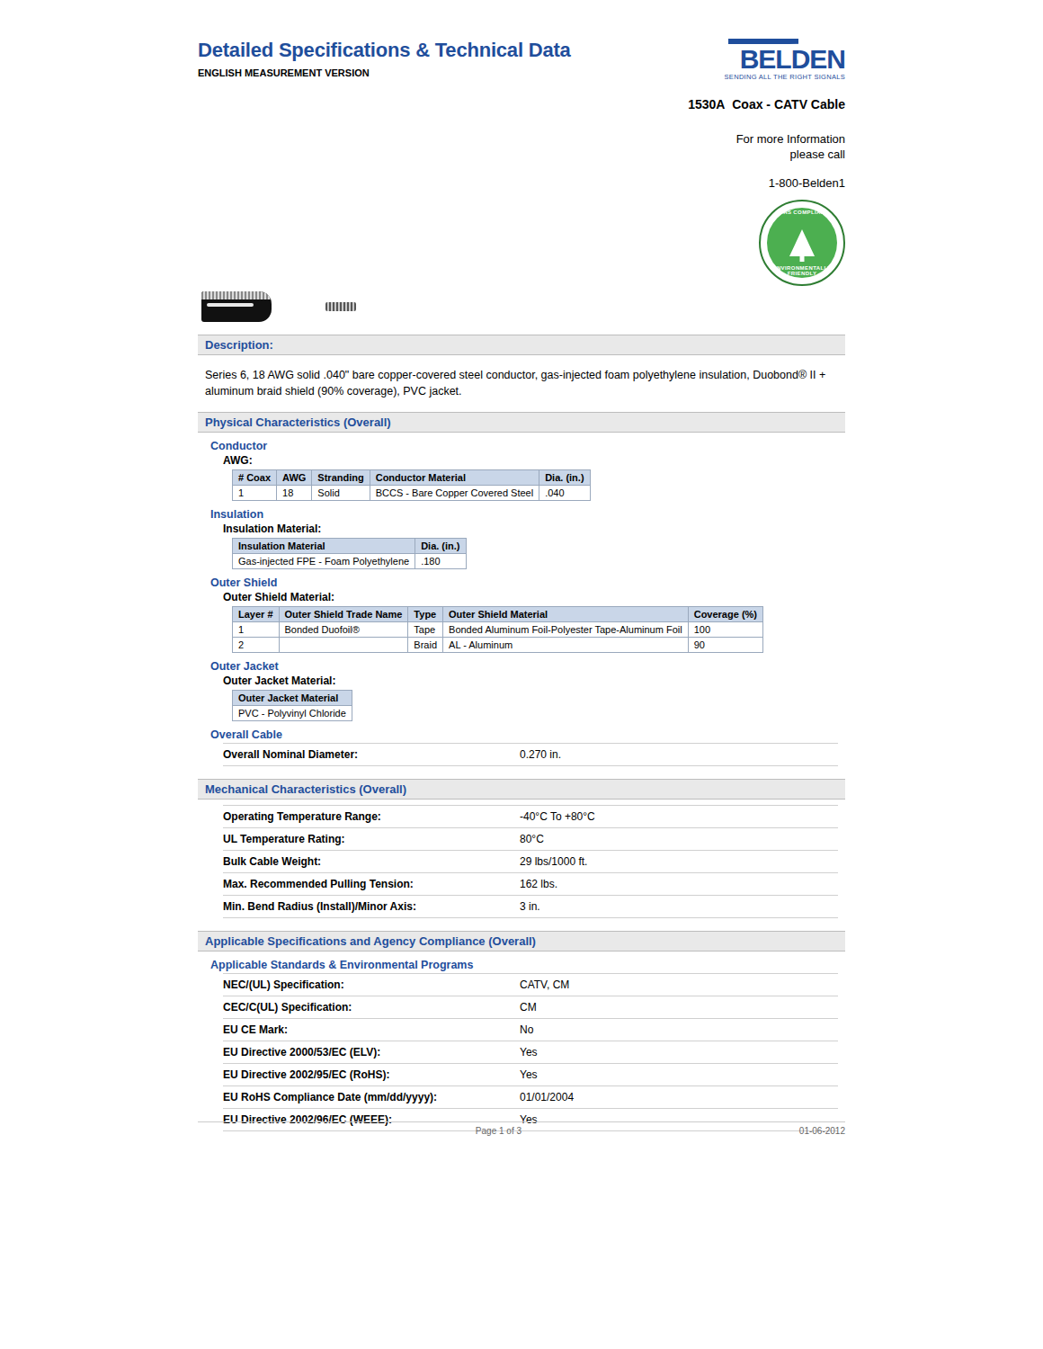Detailed Specifications & Technical Data
ENGLISH MEASUREMENT VERSION
BELDEN
SENDING ALL THE RIGHT SIGNALS
1530A Coax - CATV Cable
For more Information
please call
1-800-Belden1
RoHS COMPLIANT
ENVIRONMENTALLY FRIENDLY
Description:
Series 6, 18 AWG solid .040" bare copper-covered steel conductor, gas-injected foam polyethylene insulation, Duobond® II + aluminum braid shield (90% coverage), PVC jacket.
Physical Characteristics (Overall)
Conductor
AWG:
| # Coax | AWG | Stranding | Conductor Material | Dia. (in.) |
| --- | --- | --- | --- | --- |
| 1 | 18 | Solid | BCCS - Bare Copper Covered Steel | .040 |
Insulation
Insulation Material:
| Insulation Material | Dia. (in.) |
| --- | --- |
| Gas-injected FPE - Foam Polyethylene | .180 |
Outer Shield
Outer Shield Material:
| Layer # | Outer Shield Trade Name | Type | Outer Shield Material | Coverage (%) |
| --- | --- | --- | --- | --- |
| 1 | Bonded Duofoil® | Tape | Bonded Aluminum Foil-Polyester Tape-Aluminum Foil | 100 |
| 2 | | Braid | AL - Aluminum | 90 |
Outer Jacket
Outer Jacket Material:
| Outer Jacket Material |
| --- |
| PVC - Polyvinyl Chloride |
Overall Cable
Overall Nominal Diameter:
0.270 in.
Mechanical Characteristics (Overall)
Operating Temperature Range:
-40°C To +80°C
UL Temperature Rating:
80°C
Bulk Cable Weight:
29 lbs/1000 ft.
Max. Recommended Pulling Tension:
162 lbs.
Min. Bend Radius (Install)/Minor Axis:
3 in.
Applicable Specifications and Agency Compliance (Overall)
Applicable Standards & Environmental Programs
NEC/(UL) Specification:
CATV, CM
CEC/C(UL) Specification:
CM
EU CE Mark:
No
EU Directive 2000/53/EC (ELV):
Yes
EU Directive 2002/95/EC (RoHS):
Yes
EU RoHS Compliance Date (mm/dd/yyyy):
01/01/2004
EU Directive 2002/96/EC (WEEE):
Yes
Page 1 of 3
01-06-2012